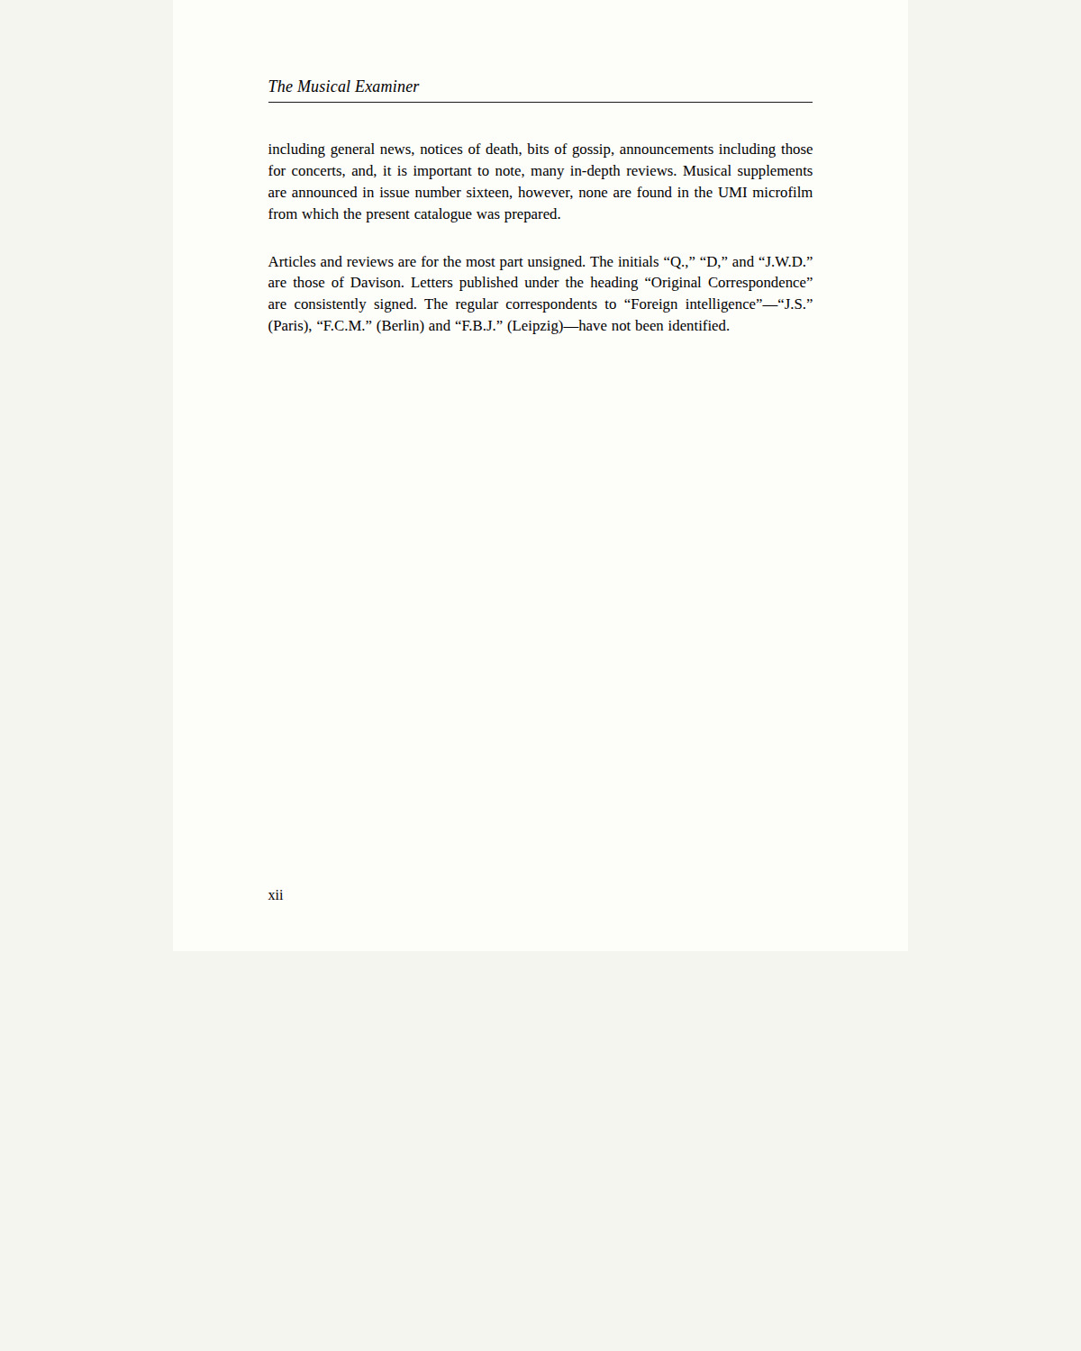The Musical Examiner
including general news, notices of death, bits of gossip, announcements including those for concerts, and, it is important to note, many in-depth reviews. Musical supplements are announced in issue number sixteen, however, none are found in the UMI microfilm from which the present catalogue was prepared.
Articles and reviews are for the most part unsigned. The initials “Q.,” “D,” and “J.W.D.” are those of Davison. Letters published under the heading “Original Correspondence” are consistently signed. The regular correspondents to “Foreign intelligence”—“J.S.” (Paris), “F.C.M.” (Berlin) and “F.B.J.” (Leipzig)—have not been identified.
xii